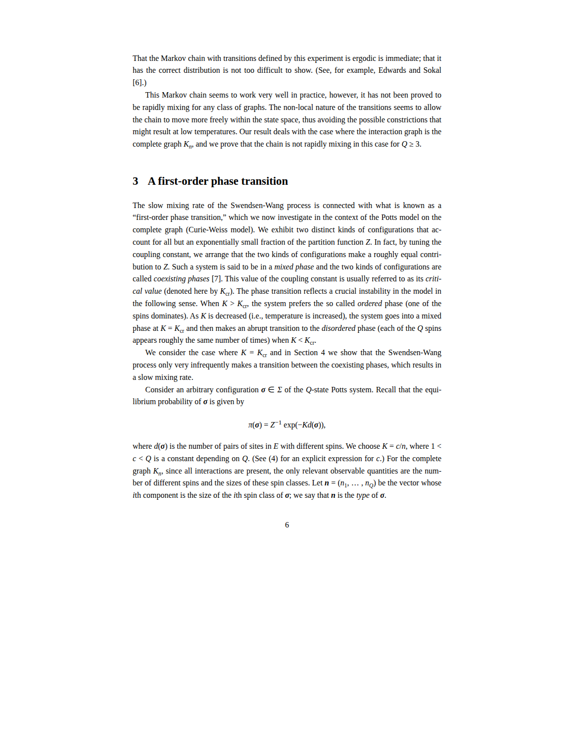That the Markov chain with transitions defined by this experiment is ergodic is immediate; that it has the correct distribution is not too difficult to show. (See, for example, Edwards and Sokal [6].)
This Markov chain seems to work very well in practice, however, it has not been proved to be rapidly mixing for any class of graphs. The non-local nature of the transitions seems to allow the chain to move more freely within the state space, thus avoiding the possible constrictions that might result at low temperatures. Our result deals with the case where the interaction graph is the complete graph Kn, and we prove that the chain is not rapidly mixing in this case for Q ≥ 3.
3 A first-order phase transition
The slow mixing rate of the Swendsen-Wang process is connected with what is known as a “first-order phase transition,” which we now investigate in the context of the Potts model on the complete graph (Curie-Weiss model). We exhibit two distinct kinds of configurations that account for all but an exponentially small fraction of the partition function Z. In fact, by tuning the coupling constant, we arrange that the two kinds of configurations make a roughly equal contribution to Z. Such a system is said to be in a mixed phase and the two kinds of configurations are called coexisting phases [7]. This value of the coupling constant is usually referred to as its critical value (denoted here by Kcr). The phase transition reflects a crucial instability in the model in the following sense. When K > Kcr, the system prefers the so called ordered phase (one of the spins dominates). As K is decreased (i.e., temperature is increased), the system goes into a mixed phase at K = Kcr and then makes an abrupt transition to the disordered phase (each of the Q spins appears roughly the same number of times) when K < Kcr.
We consider the case where K = Kcr and in Section 4 we show that the Swendsen-Wang process only very infrequently makes a transition between the coexisting phases, which results in a slow mixing rate.
Consider an arbitrary configuration σ ∈ Σ of the Q-state Potts system. Recall that the equilibrium probability of σ is given by
π(σ) = Z−1 exp(−Kd(σ)),
where d(σ) is the number of pairs of sites in E with different spins. We choose K = c/n, where 1 < c < Q is a constant depending on Q. (See (4) for an explicit expression for c.) For the complete graph Kn, since all interactions are present, the only relevant observable quantities are the number of different spins and the sizes of these spin classes. Let n = (n1, … , nQ) be the vector whose ith component is the size of the ith spin class of σ; we say that n is the type of σ.
6